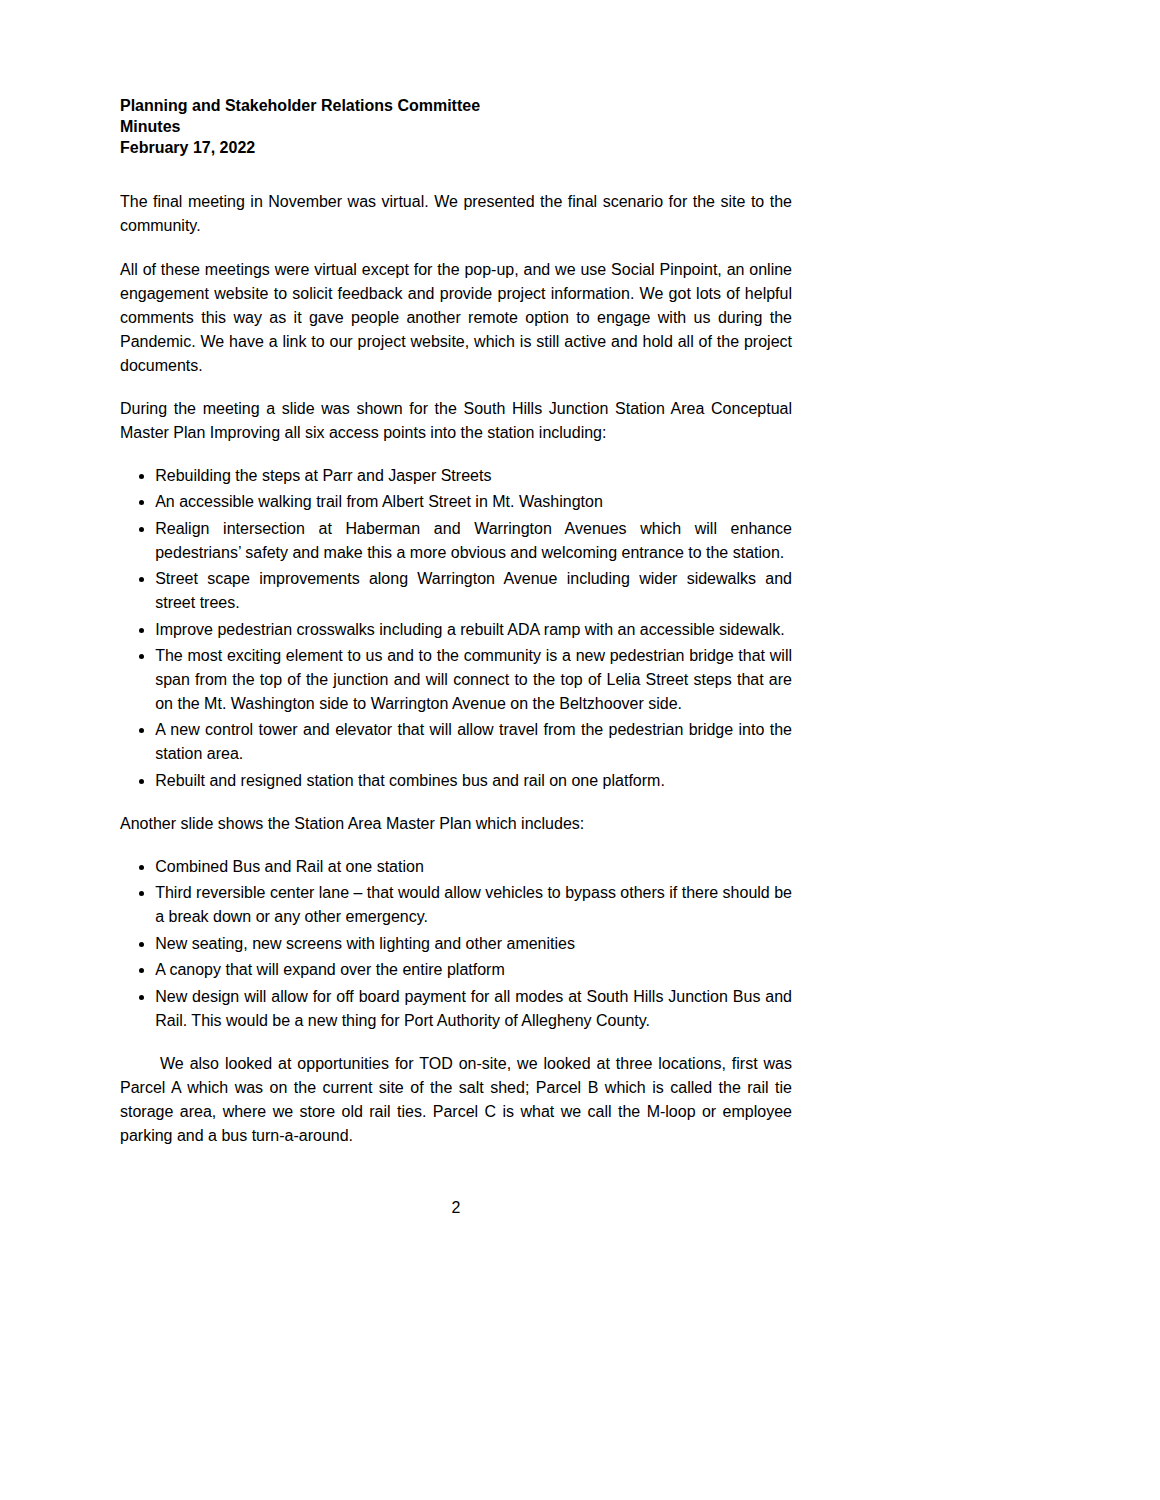Planning and Stakeholder Relations Committee
Minutes
February 17, 2022
The final meeting in November was virtual. We presented the final scenario for the site to the community.
All of these meetings were virtual except for the pop-up, and we use Social Pinpoint, an online engagement website to solicit feedback and provide project information. We got lots of helpful comments this way as it gave people another remote option to engage with us during the Pandemic. We have a link to our project website, which is still active and hold all of the project documents.
During the meeting a slide was shown for the South Hills Junction Station Area Conceptual Master Plan Improving all six access points into the station including:
Rebuilding the steps at Parr and Jasper Streets
An accessible walking trail from Albert Street in Mt. Washington
Realign intersection at Haberman and Warrington Avenues which will enhance pedestrians’ safety and make this a more obvious and welcoming entrance to the station.
Street scape improvements along Warrington Avenue including wider sidewalks and street trees.
Improve pedestrian crosswalks including a rebuilt ADA ramp with an accessible sidewalk.
The most exciting element to us and to the community is a new pedestrian bridge that will span from the top of the junction and will connect to the top of Lelia Street steps that are on the Mt. Washington side to Warrington Avenue on the Beltzhoover side.
A new control tower and elevator that will allow travel from the pedestrian bridge into the station area.
Rebuilt and resigned station that combines bus and rail on one platform.
Another slide shows the Station Area Master Plan which includes:
Combined Bus and Rail at one station
Third reversible center lane – that would allow vehicles to bypass others if there should be a break down or any other emergency.
New seating, new screens with lighting and other amenities
A canopy that will expand over the entire platform
New design will allow for off board payment for all modes at South Hills Junction Bus and Rail. This would be a new thing for Port Authority of Allegheny County.
We also looked at opportunities for TOD on-site, we looked at three locations, first was Parcel A which was on the current site of the salt shed; Parcel B which is called the rail tie storage area, where we store old rail ties. Parcel C is what we call the M-loop or employee parking and a bus turn-a-around.
2